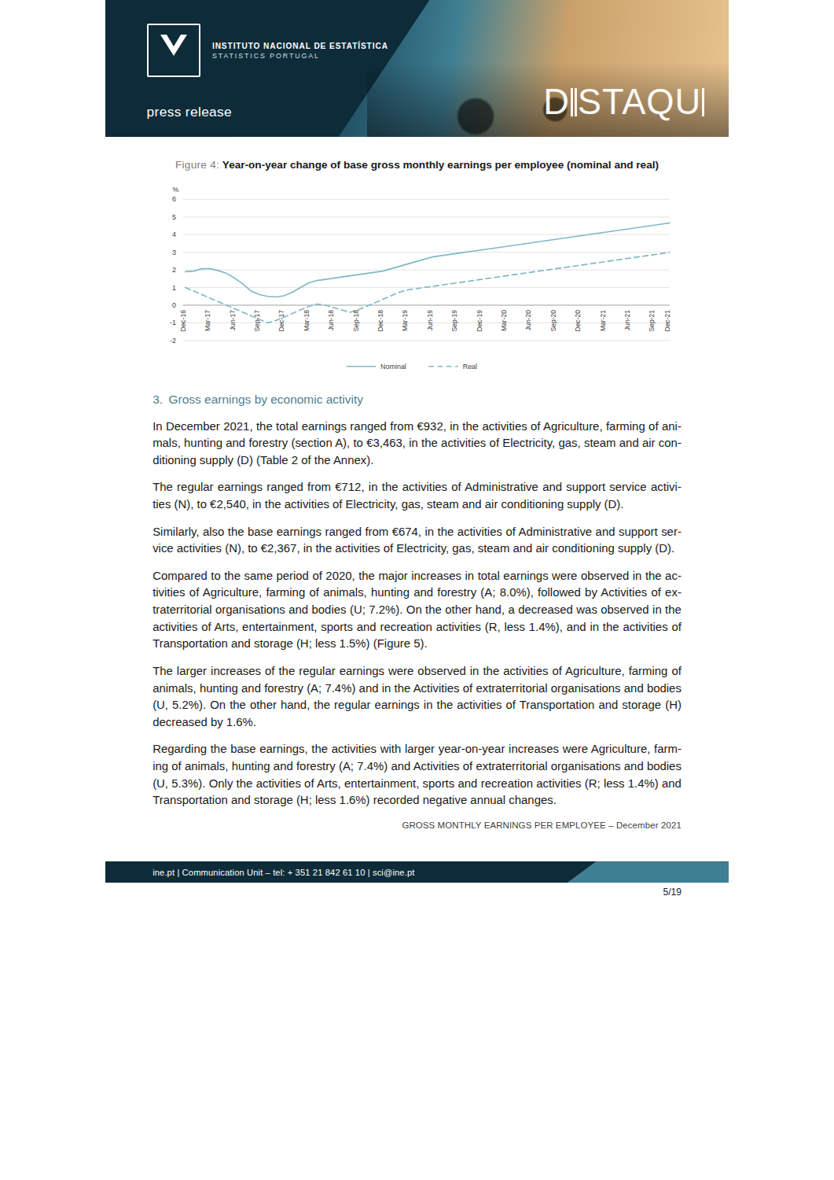Instituto Nacional de Estatística
Statistics Portugal
press release
D STAQU
Figure 4: Year-on-year change of base gross monthly earnings per employee (nominal and real)
% 6 5 4 3 2 1 0 -1 -2 Dec-16 Mar-17 Jun-17 Sep-17 Dec-17 Mar-18 Jun-18 Sep-18 Dec-18 Mar-19 Jun-19 Sep-19 Dec-19 Mar-20 Jun-20 Sep-20 Dec-20 Mar-21 Jun-21 Sep-21 Dec-21 Nominal Real
3. Gross earnings by economic activity
In December 2021, the total earnings ranged from €932, in the activities of Agriculture, farming of animals, hunting and forestry (section A), to €3,463, in the activities of Electricity, gas, steam and air conditioning supply (D) (Table 2 of the Annex).
The regular earnings ranged from €712, in the activities of Administrative and support service activities (N), to €2,540, in the activities of Electricity, gas, steam and air conditioning supply (D).
Similarly, also the base earnings ranged from €674, in the activities of Administrative and support service activities (N), to €2,367, in the activities of Electricity, gas, steam and air conditioning supply (D).
Compared to the same period of 2020, the major increases in total earnings were observed in the activities of Agriculture, farming of animals, hunting and forestry (A; 8.0%), followed by Activities of extraterritorial organisations and bodies (U; 7.2%). On the other hand, a decreased was observed in the activities of Arts, entertainment, sports and recreation activities (R, less 1.4%), and in the activities of Transportation and storage (H; less 1.5%) (Figure 5).
The larger increases of the regular earnings were observed in the activities of Agriculture, farming of animals, hunting and forestry (A; 7.4%) and in the Activities of extraterritorial organisations and bodies (U, 5.2%). On the other hand, the regular earnings in the activities of Transportation and storage (H) decreased by 1.6%.
Regarding the base earnings, the activities with larger year-on-year increases were Agriculture, farming of animals, hunting and forestry (A; 7.4%) and Activities of extraterritorial organisations and bodies (U, 5.3%). Only the activities of Arts, entertainment, sports and recreation activities (R; less 1.4%) and Transportation and storage (H; less 1.6%) recorded negative annual changes.
GROSS MONTHLY EARNINGS PER EMPLOYEE – December 2021
ine.pt | Communication Unit – tel: + 351 21 842 61 10 | sci@ine.pt
5/19